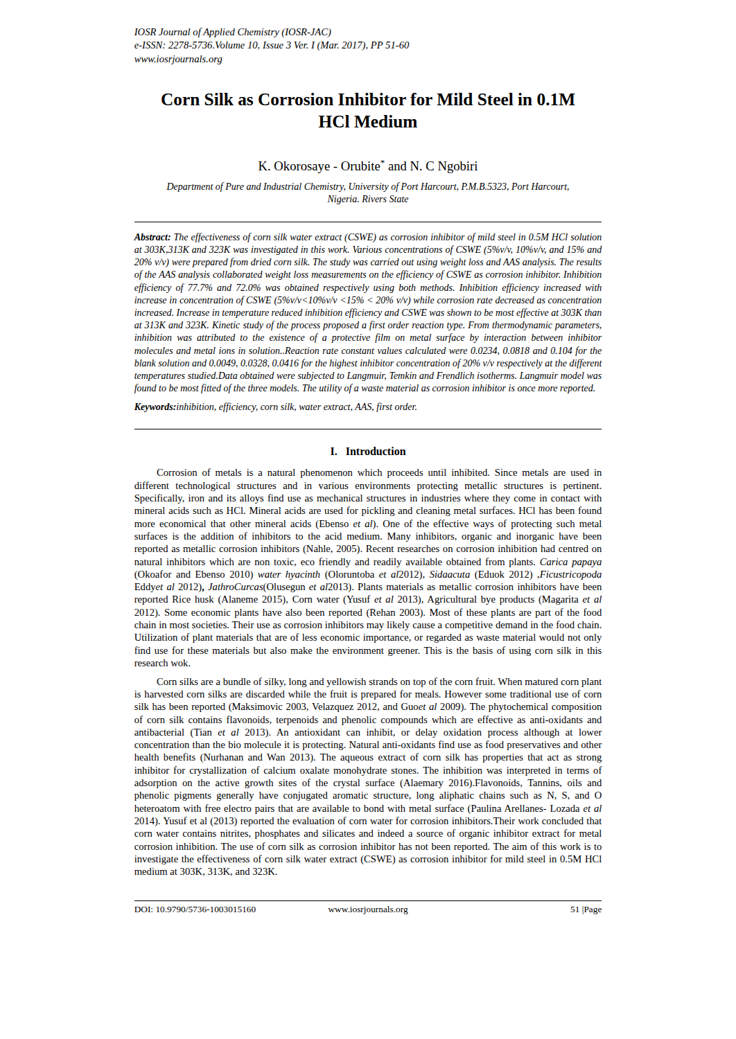IOSR Journal of Applied Chemistry (IOSR-JAC)
e-ISSN: 2278-5736.Volume 10, Issue 3 Ver. I (Mar. 2017), PP 51-60
www.iosrjournals.org
Corn Silk as Corrosion Inhibitor for Mild Steel in 0.1M
HCl Medium
K. Okorosaye - Orubite* and N. C Ngobiri
Department of Pure and Industrial Chemistry, University of Port Harcourt, P.M.B.5323, Port Harcourt,
Nigeria. Rivers State
Abstract: The effectiveness of corn silk water extract (CSWE) as corrosion inhibitor of mild steel in 0.5M HCl solution at 303K,313K and 323K was investigated in this work. Various concentrations of CSWE (5%v/v, 10%v/v, and 15% and 20% v/v) were prepared from dried corn silk. The study was carried out using weight loss and AAS analysis. The results of the AAS analysis collaborated weight loss measurements on the efficiency of CSWE as corrosion inhibitor. Inhibition efficiency of 77.7% and 72.0% was obtained respectively using both methods. Inhibition efficiency increased with increase in concentration of CSWE (5%v/v<10%v/v <15% < 20% v/v) while corrosion rate decreased as concentration increased. Increase in temperature reduced inhibition efficiency and CSWE was shown to be most effective at 303K than at 313K and 323K. Kinetic study of the process proposed a first order reaction type. From thermodynamic parameters, inhibition was attributed to the existence of a protective film on metal surface by interaction between inhibitor molecules and metal ions in solution..Reaction rate constant values calculated were 0.0234, 0.0818 and 0.104 for the blank solution and 0.0049, 0.0328, 0.0416 for the highest inhibitor concentration of 20% v/v respectively at the different temperatures studied.Data obtained were subjected to Langmuir, Temkin and Frendlich isotherms. Langmuir model was found to be most fitted of the three models. The utility of a waste material as corrosion inhibitor is once more reported.
Keywords: inhibition, efficiency, corn silk, water extract, AAS, first order.
I. Introduction
Corrosion of metals is a natural phenomenon which proceeds until inhibited. Since metals are used in different technological structures and in various environments protecting metallic structures is pertinent. Specifically, iron and its alloys find use as mechanical structures in industries where they come in contact with mineral acids such as HCl. Mineral acids are used for pickling and cleaning metal surfaces. HCl has been found more economical that other mineral acids (Ebenso et al). One of the effective ways of protecting such metal surfaces is the addition of inhibitors to the acid medium. Many inhibitors, organic and inorganic have been reported as metallic corrosion inhibitors (Nahle, 2005). Recent researches on corrosion inhibition had centred on natural inhibitors which are non toxic, eco friendly and readily available obtained from plants. Carica papaya (Okoafor and Ebenso 2010) water hyacinth (Oloruntoba et al2012), Sidaacuta (Eduok 2012) ,Ficustricopoda Eddyet al 2012), JathroCurcas(Olusegun et al2013). Plants materials as metallic corrosion inhibitors have been reported Rice husk (Alaneme 2015), Corn water (Yusuf et al 2013), Agricultural bye products (Magarita et al 2012). Some economic plants have also been reported (Rehan 2003). Most of these plants are part of the food chain in most societies. Their use as corrosion inhibitors may likely cause a competitive demand in the food chain. Utilization of plant materials that are of less economic importance, or regarded as waste material would not only find use for these materials but also make the environment greener. This is the basis of using corn silk in this research wok.
Corn silks are a bundle of silky, long and yellowish strands on top of the corn fruit. When matured corn plant is harvested corn silks are discarded while the fruit is prepared for meals. However some traditional use of corn silk has been reported (Maksimovic 2003, Velazquez 2012, and Guoet al 2009). The phytochemical composition of corn silk contains flavonoids, terpenoids and phenolic compounds which are effective as anti-oxidants and antibacterial (Tian et al 2013). An antioxidant can inhibit, or delay oxidation process although at lower concentration than the bio molecule it is protecting. Natural anti-oxidants find use as food preservatives and other health benefits (Nurhanan and Wan 2013). The aqueous extract of corn silk has properties that act as strong inhibitor for crystallization of calcium oxalate monohydrate stones. The inhibition was interpreted in terms of adsorption on the active growth sites of the crystal surface (Alaemary 2016).Flavonoids, Tannins, oils and phenolic pigments generally have conjugated aromatic structure, long aliphatic chains such as N, S, and O heteroatom with free electro pairs that are available to bond with metal surface (Paulina Arellanes- Lozada et al 2014). Yusuf et al (2013) reported the evaluation of corn water for corrosion inhibitors.Their work concluded that corn water contains nitrites, phosphates and silicates and indeed a source of organic inhibitor extract for metal corrosion inhibition. The use of corn silk as corrosion inhibitor has not been reported. The aim of this work is to investigate the effectiveness of corn silk water extract (CSWE) as corrosion inhibitor for mild steel in 0.5M HCl medium at 303K, 313K, and 323K.
DOI: 10.9790/5736-1003015160 www.iosrjournals.org 51 |Page